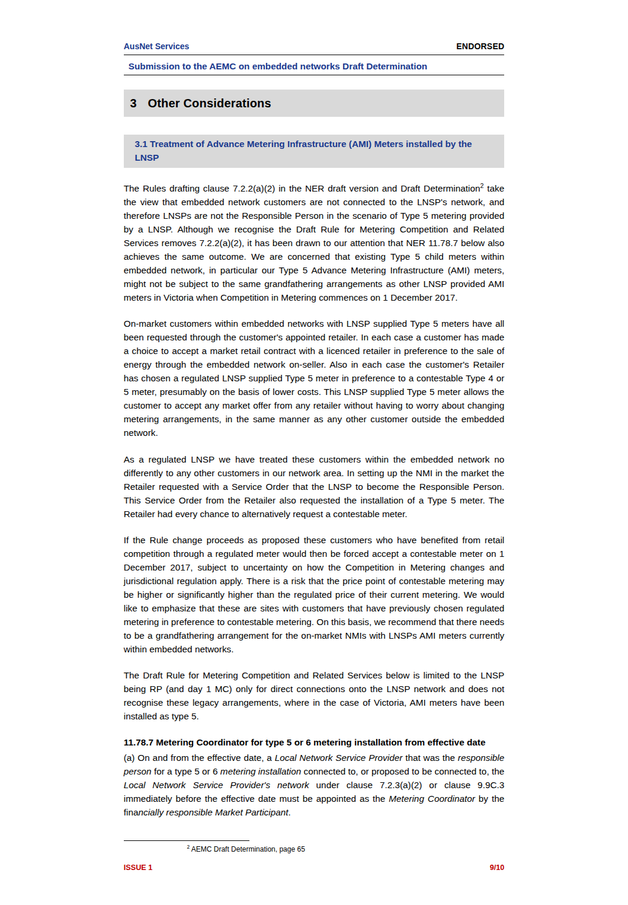AusNet Services
ENDORSED
Submission to the AEMC on embedded networks Draft Determination
3 Other Considerations
3.1 Treatment of Advance Metering Infrastructure (AMI) Meters installed by the LNSP
The Rules drafting clause 7.2.2(a)(2) in the NER draft version and Draft Determination2 take the view that embedded network customers are not connected to the LNSP's network, and therefore LNSPs are not the Responsible Person in the scenario of Type 5 metering provided by a LNSP. Although we recognise the Draft Rule for Metering Competition and Related Services removes 7.2.2(a)(2), it has been drawn to our attention that NER 11.78.7 below also achieves the same outcome. We are concerned that existing Type 5 child meters within embedded network, in particular our Type 5 Advance Metering Infrastructure (AMI) meters, might not be subject to the same grandfathering arrangements as other LNSP provided AMI meters in Victoria when Competition in Metering commences on 1 December 2017.
On-market customers within embedded networks with LNSP supplied Type 5 meters have all been requested through the customer's appointed retailer. In each case a customer has made a choice to accept a market retail contract with a licenced retailer in preference to the sale of energy through the embedded network on-seller. Also in each case the customer's Retailer has chosen a regulated LNSP supplied Type 5 meter in preference to a contestable Type 4 or 5 meter, presumably on the basis of lower costs. This LNSP supplied Type 5 meter allows the customer to accept any market offer from any retailer without having to worry about changing metering arrangements, in the same manner as any other customer outside the embedded network.
As a regulated LNSP we have treated these customers within the embedded network no differently to any other customers in our network area. In setting up the NMI in the market the Retailer requested with a Service Order that the LNSP to become the Responsible Person. This Service Order from the Retailer also requested the installation of a Type 5 meter. The Retailer had every chance to alternatively request a contestable meter.
If the Rule change proceeds as proposed these customers who have benefited from retail competition through a regulated meter would then be forced accept a contestable meter on 1 December 2017, subject to uncertainty on how the Competition in Metering changes and jurisdictional regulation apply. There is a risk that the price point of contestable metering may be higher or significantly higher than the regulated price of their current metering. We would like to emphasize that these are sites with customers that have previously chosen regulated metering in preference to contestable metering. On this basis, we recommend that there needs to be a grandfathering arrangement for the on-market NMIs with LNSPs AMI meters currently within embedded networks.
The Draft Rule for Metering Competition and Related Services below is limited to the LNSP being RP (and day 1 MC) only for direct connections onto the LNSP network and does not recognise these legacy arrangements, where in the case of Victoria, AMI meters have been installed as type 5.
11.78.7 Metering Coordinator for type 5 or 6 metering installation from effective date
(a) On and from the effective date, a Local Network Service Provider that was the responsible person for a type 5 or 6 metering installation connected to, or proposed to be connected to, the Local Network Service Provider's network under clause 7.2.3(a)(2) or clause 9.9C.3 immediately before the effective date must be appointed as the Metering Coordinator by the financially responsible Market Participant.
2 AEMC Draft Determination, page 65
ISSUE 1
9/10